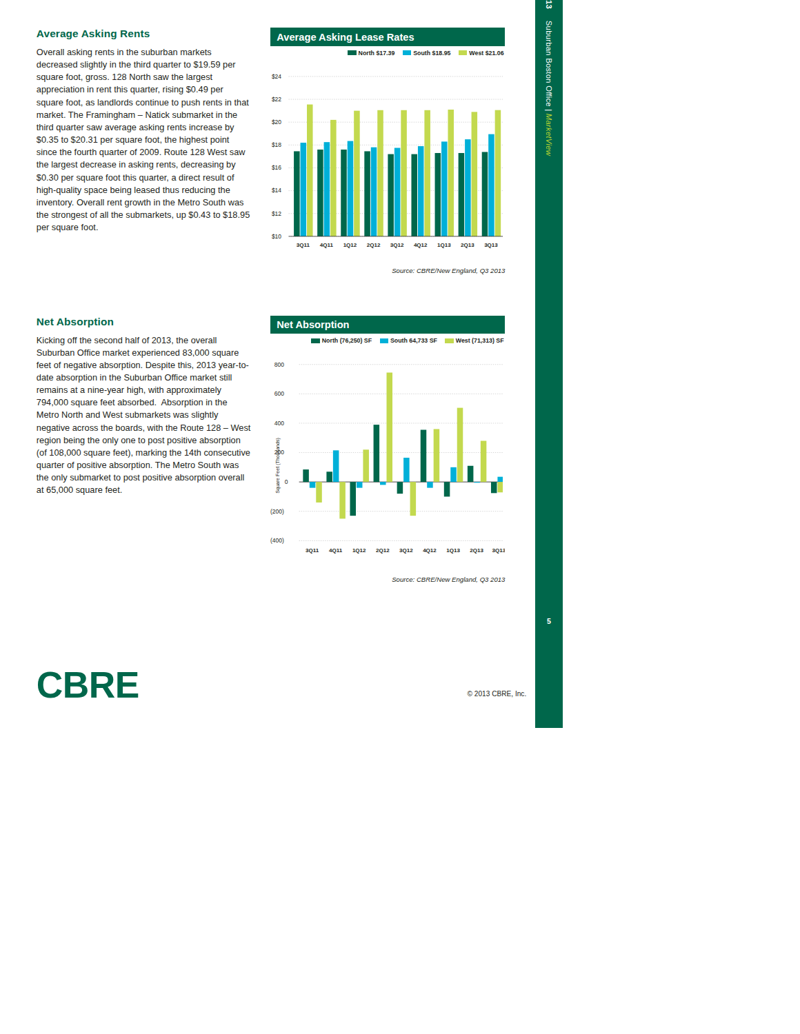Q3 2013 Suburban Boston Office | MarketView
5
Average Asking Rents
Overall asking rents in the suburban markets decreased slightly in the third quarter to $19.59 per square foot, gross. 128 North saw the largest appreciation in rent this quarter, rising $0.49 per square foot, as landlords continue to push rents in that market. The Framingham – Natick submarket in the third quarter saw average asking rents increase by $0.35 to $20.31 per square foot, the highest point since the fourth quarter of 2009. Route 128 West saw the largest decrease in asking rents, decreasing by $0.30 per square foot this quarter, a direct result of high-quality space being leased thus reducing the inventory. Overall rent growth in the Metro South was the strongest of all the submarkets, up $0.43 to $18.95 per square foot.
Average Asking Lease Rates
North $17.39 South $18.95 West $21.06
$24 $22 $20 $18 $16 $14 $12 $10 3Q11 4Q11 1Q12 2Q12 3Q12 4Q12 1Q13 2Q13 3Q13
Source: CBRE/New England, Q3 2013
Net Absorption
Kicking off the second half of 2013, the overall Suburban Office market experienced 83,000 square feet of negative absorption. Despite this, 2013 year-to-date absorption in the Suburban Office market still remains at a nine-year high, with approximately 794,000 square feet absorbed. Absorption in the Metro North and West submarkets was slightly negative across the boards, with the Route 128 – West region being the only one to post positive absorption (of 108,000 square feet), marking the 14th consecutive quarter of positive absorption. The Metro South was the only submarket to post positive absorption overall at 65,000 square feet.
Net Absorption
North (76,250) SF South 64,733 SF West (71,313) SF
800 600 400 200 0 (200) (400) Square Feet (Thousands) 3Q11 4Q11 1Q12 2Q12 3Q12 4Q12 1Q13 2Q13 3Q13
Source: CBRE/New England, Q3 2013
CBRE
© 2013 CBRE, Inc.